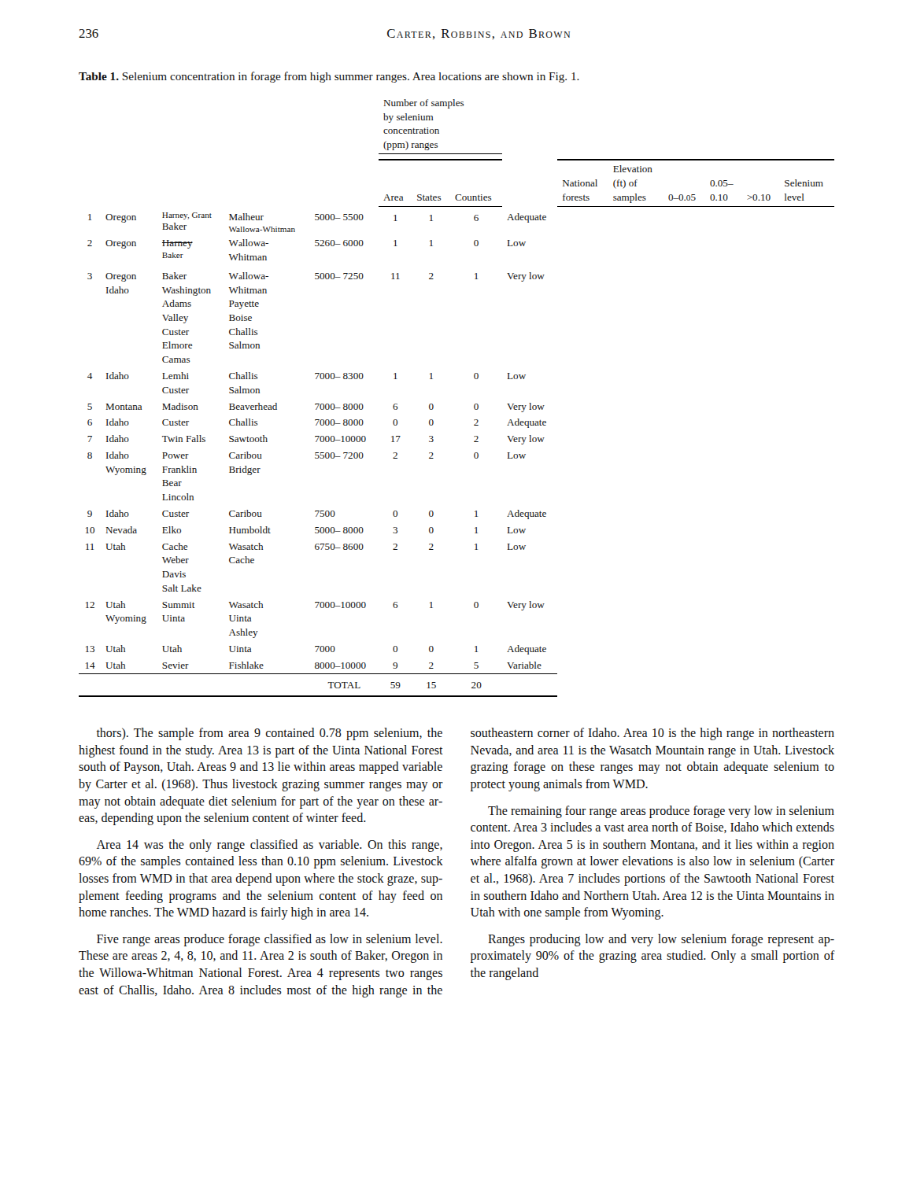236
Carter, Robbins, and Brown
Table 1. Selenium concentration in forage from high summer ranges. Area locations are shown in Fig. 1.
| | | | | | Number of samples by selenium concentration (ppm) ranges | |
| --- | --- | --- | --- | --- | --- | --- |
| Area | States | Counties | National forests | Elevation (ft) of samples | 0–0. 0 5 | 0.05– 0.10 | >0.10 | Selenium level |
| 1 | Oregon | Harney, Grant Baker | Malheur Wallowa-Whitman | 5000– 5500 | 1 | 1 | 6 | Adequate |
| 2 | Oregon | Harney Baker | W a llowa- Whitman | 5260– 6000 | 1 | 1 | 0 | Low |
| 3 | Oregon Idaho | Baker Washington Adams Valley Custer Elmore Camas | W a llowa- Whitman Payette Boise Challis Salmon | 5000– 7250 | 11 | 2 | 1 | Very low |
| 4 | Idaho | Lemhi Custer | Challis Salmon | 7000– 8300 | 1 | 1 | 0 | Low |
| 5 | Montana | Madison | Beaverhead | 7000– 8000 | 6 | 0 | 0 | Very low |
| 6 | Idaho | Custer | Challis | 7000– 8000 | 0 | 0 | 2 | Adequate |
| 7 | Idaho | Twin Falls | Sawtooth | 7000–10000 | 17 | 3 | 2 | Very low |
| 8 | Idaho Wyoming | Power Franklin Bear Lincoln | Caribou Bridger | 5500– 7200 | 2 | 2 | 0 | Low |
| 9 | Idaho | Custer | Caribou | 7500 | 0 | 0 | 1 | Adequate |
| 10 | Nevada | Elko | Humboldt | 5000– 8000 | 3 | 0 | 1 | Low |
| 11 | Utah | Cache Weber Davis Salt Lake | Wasatch Cache | 6750– 8600 | 2 | 2 | 1 | Low |
| 12 | Utah Wyoming | Summit Uinta | Wasatch Uinta Ashley | 7000–10000 | 6 | 1 | 0 | Very low |
| 13 | Utah | Utah | Uinta | 7000 | 0 | 0 | 1 | Adequate |
| 14 | Utah | Sevier | Fishlake | 8000–10000 | 9 | 2 | 5 | Variable |
| | TOTAL | 59 | 15 | 20 | |
thors). The sample from area 9 contained 0.78 ppm selenium, the highest found in the study. Area 13 is part of the Uinta National Forest south of Payson, Utah. Areas 9 and 13 lie within areas mapped variable by Carter et al. (1968). Thus livestock grazing summer ranges may or may not obtain adequate diet selenium for part of the year on these areas, depending upon the selenium content of winter feed.
Area 14 was the only range classified as variable. On this range, 69% of the samples contained less than 0.10 ppm selenium. Livestock losses from WMD in that area depend upon where the stock graze, supplement feeding programs and the selenium content of hay feed on home ranches. The WMD hazard is fairly high in area 14.
Five range areas produce forage classified as low in selenium level. These are areas 2, 4, 8, 10, and 11. Area 2 is south of Baker, Oregon in the Willowa-Whitman National Forest. Area 4 represents two ranges east of Challis, Idaho. Area 8 includes most of the high range in the southeastern corner of Idaho. Area 10 is the high range in northeastern Nevada, and area 11 is the Wasatch Mountain range in Utah. Livestock grazing forage on these ranges may not obtain adequate selenium to protect young animals from WMD.
The remaining four range areas produce forage very low in selenium content. Area 3 includes a vast area north of Boise, Idaho which extends into Oregon. Area 5 is in southern Montana, and it lies within a region where alfalfa grown at lower elevations is also low in selenium (Carter et al., 1968). Area 7 includes portions of the Sawtooth National Forest in southern Idaho and Northern Utah. Area 12 is the Uinta Mountains in Utah with one sample from Wyoming.
Ranges producing low and very low selenium forage represent approximately 90% of the grazing area studied. Only a small portion of the rangeland